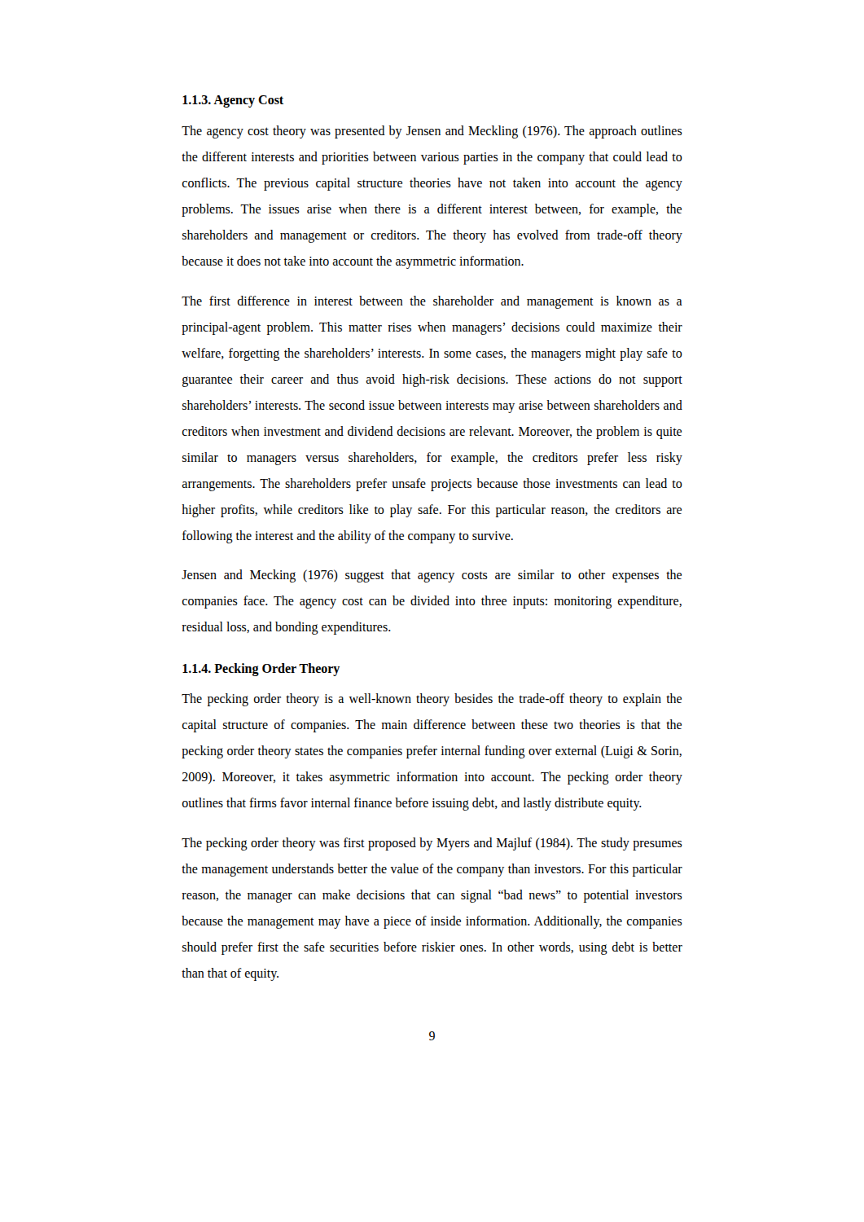1.1.3. Agency Cost
The agency cost theory was presented by Jensen and Meckling (1976). The approach outlines the different interests and priorities between various parties in the company that could lead to conflicts. The previous capital structure theories have not taken into account the agency problems. The issues arise when there is a different interest between, for example, the shareholders and management or creditors. The theory has evolved from trade-off theory because it does not take into account the asymmetric information.
The first difference in interest between the shareholder and management is known as a principal-agent problem. This matter rises when managers’ decisions could maximize their welfare, forgetting the shareholders’ interests. In some cases, the managers might play safe to guarantee their career and thus avoid high-risk decisions. These actions do not support shareholders’ interests. The second issue between interests may arise between shareholders and creditors when investment and dividend decisions are relevant. Moreover, the problem is quite similar to managers versus shareholders, for example, the creditors prefer less risky arrangements. The shareholders prefer unsafe projects because those investments can lead to higher profits, while creditors like to play safe. For this particular reason, the creditors are following the interest and the ability of the company to survive.
Jensen and Mecking (1976) suggest that agency costs are similar to other expenses the companies face. The agency cost can be divided into three inputs: monitoring expenditure, residual loss, and bonding expenditures.
1.1.4. Pecking Order Theory
The pecking order theory is a well-known theory besides the trade-off theory to explain the capital structure of companies. The main difference between these two theories is that the pecking order theory states the companies prefer internal funding over external (Luigi & Sorin, 2009). Moreover, it takes asymmetric information into account. The pecking order theory outlines that firms favor internal finance before issuing debt, and lastly distribute equity.
The pecking order theory was first proposed by Myers and Majluf (1984). The study presumes the management understands better the value of the company than investors. For this particular reason, the manager can make decisions that can signal “bad news” to potential investors because the management may have a piece of inside information. Additionally, the companies should prefer first the safe securities before riskier ones. In other words, using debt is better than that of equity.
9